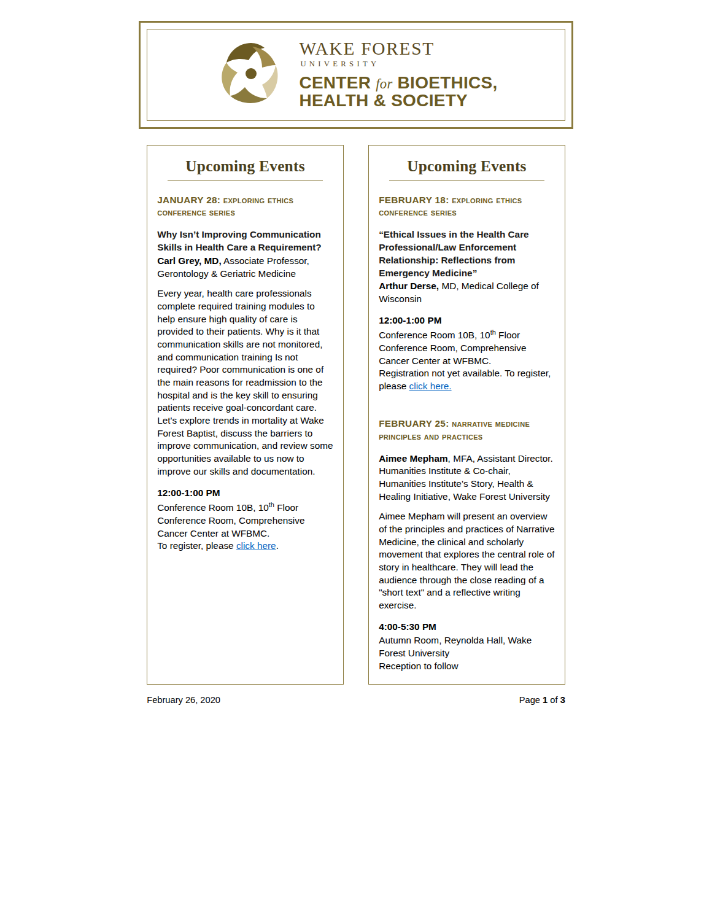WAKE FOREST
UNIVERSITY
CENTER for BIOETHICS,
HEALTH & SOCIETY
Upcoming Events
January 28: Exploring Ethics Conference Series
Why Isn’t Improving Communication Skills in Health Care a Requirement?
Carl Grey, MD, Associate Professor, Gerontology & Geriatric Medicine
Every year, health care professionals complete required training modules to help ensure high quality of care is provided to their patients. Why is it that communication skills are not monitored, and communication training Is not required? Poor communication is one of the main reasons for readmission to the hospital and is the key skill to ensuring patients receive goal-concordant care. Let's explore trends in mortality at Wake Forest Baptist, discuss the barriers to improve communication, and review some opportunities available to us now to improve our skills and documentation.
12:00-1:00 PM
Conference Room 10B, 10th Floor Conference Room, Comprehensive Cancer Center at WFBMC.
To register, please click here.
Upcoming Events
February 18: Exploring Ethics Conference Series
“Ethical Issues in the Health Care Professional/Law Enforcement Relationship: Reflections from Emergency Medicine”
Arthur Derse, MD, Medical College of Wisconsin
12:00-1:00 PM
Conference Room 10B, 10th Floor Conference Room, Comprehensive Cancer Center at WFBMC.
Registration not yet available. To register, please click here.
February 25: Narrative Medicine Principles and Practices
Aimee Mepham, MFA, Assistant Director. Humanities Institute & Co-chair, Humanities Institute’s Story, Health & Healing Initiative, Wake Forest University
Aimee Mepham will present an overview of the principles and practices of Narrative Medicine, the clinical and scholarly movement that explores the central role of story in healthcare. They will lead the audience through the close reading of a "short text" and a reflective writing exercise.
4:00-5:30 PM
Autumn Room, Reynolda Hall, Wake Forest University
Reception to follow
February 26, 2020
Page 1 of 3